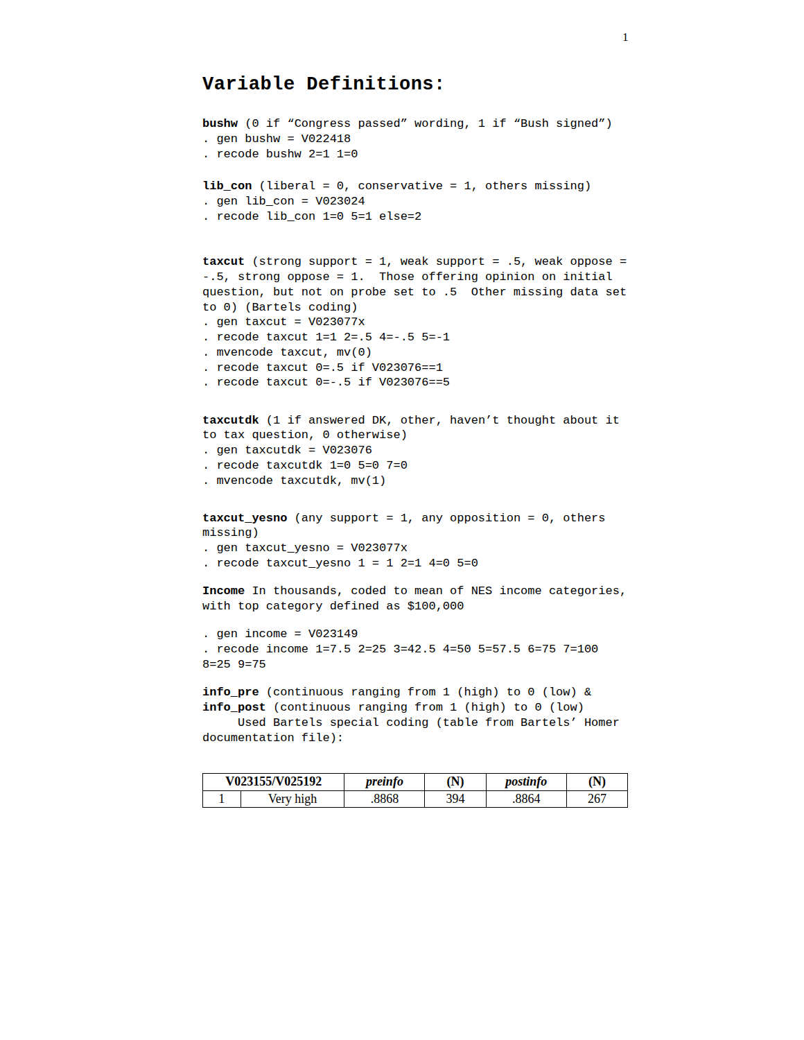1
Variable Definitions:
bushw (0 if “Congress passed” wording, 1 if “Bush signed”) . gen bushw = V022418 . recode bushw 2=1 1=0
lib_con (liberal = 0, conservative = 1, others missing) . gen lib_con = V023024 . recode lib_con 1=0 5=1 else=2
taxcut (strong support = 1, weak support = .5, weak oppose = -.5, strong oppose = 1. Those offering opinion on initial question, but not on probe set to .5 Other missing data set to 0) (Bartels coding) . gen taxcut = V023077x . recode taxcut 1=1 2=.5 4=-.5 5=-1 . mvencode taxcut, mv(0) . recode taxcut 0=.5 if V023076==1 . recode taxcut 0=-.5 if V023076==5
taxcutdk (1 if answered DK, other, haven’t thought about it to tax question, 0 otherwise) . gen taxcutdk = V023076 . recode taxcutdk 1=0 5=0 7=0 . mvencode taxcutdk, mv(1)
taxcut_yesno (any support = 1, any opposition = 0, others missing) . gen taxcut_yesno = V023077x . recode taxcut_yesno 1 = 1 2=1 4=0 5=0
Income In thousands, coded to mean of NES income categories, with top category defined as $100,000
. gen income = V023149 . recode income 1=7.5 2=25 3=42.5 4=50 5=57.5 6=75 7=100 8=25 9=75
info_pre (continuous ranging from 1 (high) to 0 (low) & info_post (continuous ranging from 1 (high) to 0 (low) Used Bartels special coding (table from Bartels’ Homer documentation file):
| V023155/V025192 | preinfo | (N) | postinfo | (N) |
| --- | --- | --- | --- | --- |
| 1 | Very high | .8868 | 394 | .8864 | 267 |